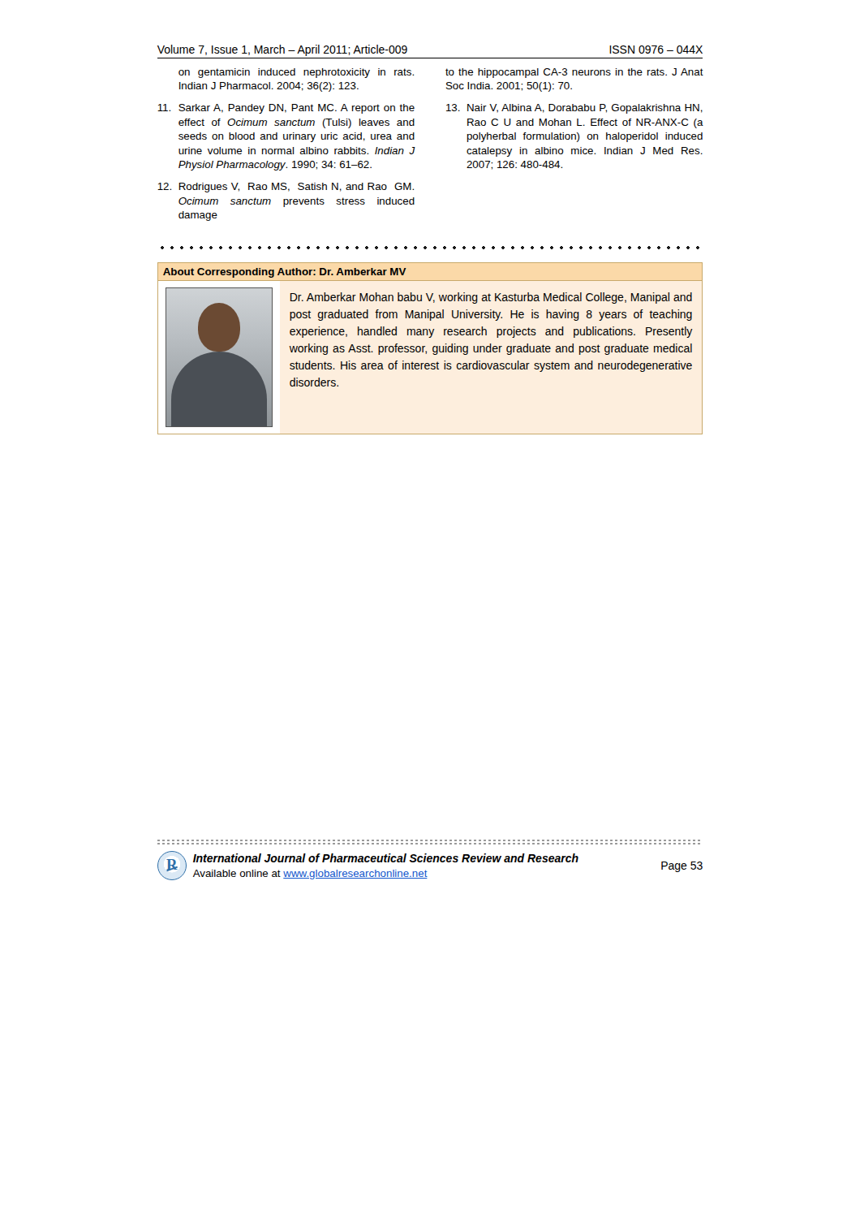Volume 7, Issue 1, March – April 2011; Article-009
ISSN 0976 – 044X
on gentamicin induced nephrotoxicity in rats. Indian J Pharmacol. 2004; 36(2): 123.
11.
Sarkar A, Pandey DN, Pant MC. A report on the effect of Ocimum sanctum (Tulsi) leaves and seeds on blood and urinary uric acid, urea and urine volume in normal albino rabbits. Indian J Physiol Pharmacology. 1990; 34: 61–62.
12.
Rodrigues V, Rao MS, Satish N, and Rao GM. Ocimum sanctum prevents stress induced damage
to the hippocampal CA-3 neurons in the rats. J Anat Soc India. 2001; 50(1): 70.
13.
Nair V, Albina A, Dorababu P, Gopalakrishna HN, Rao C U and Mohan L. Effect of NR-ANX-C (a polyherbal formulation) on haloperidol induced catalepsy in albino mice. Indian J Med Res. 2007; 126: 480-484.
About Corresponding Author: Dr. Amberkar MV
Dr. Amberkar Mohan babu V, working at Kasturba Medical College, Manipal and post graduated from Manipal University. He is having 8 years of teaching experience, handled many research projects and publications. Presently working as Asst. professor, guiding under graduate and post graduate medical students. His area of interest is cardiovascular system and neurodegenerative disorders.
International Journal of Pharmaceutical Sciences Review and Research
Available online at www.globalresearchonline.net
Page 53